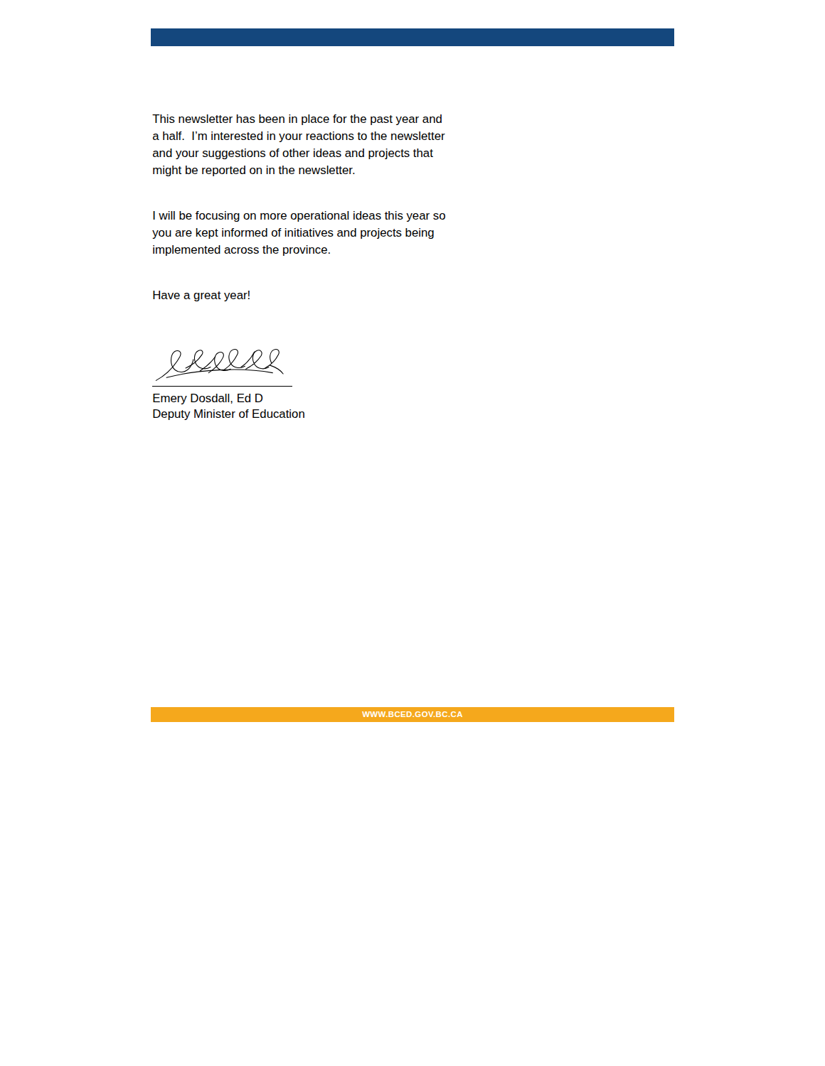This newsletter has been in place for the past year and a half. I’m interested in your reactions to the newsletter and your suggestions of other ideas and projects that might be reported on in the newsletter.
I will be focusing on more operational ideas this year so you are kept informed of initiatives and projects being implemented across the province.
Have a great year!
Emery Dosdall, Ed D
Deputy Minister of Education
WWW.BCED.GOV.BC.CA